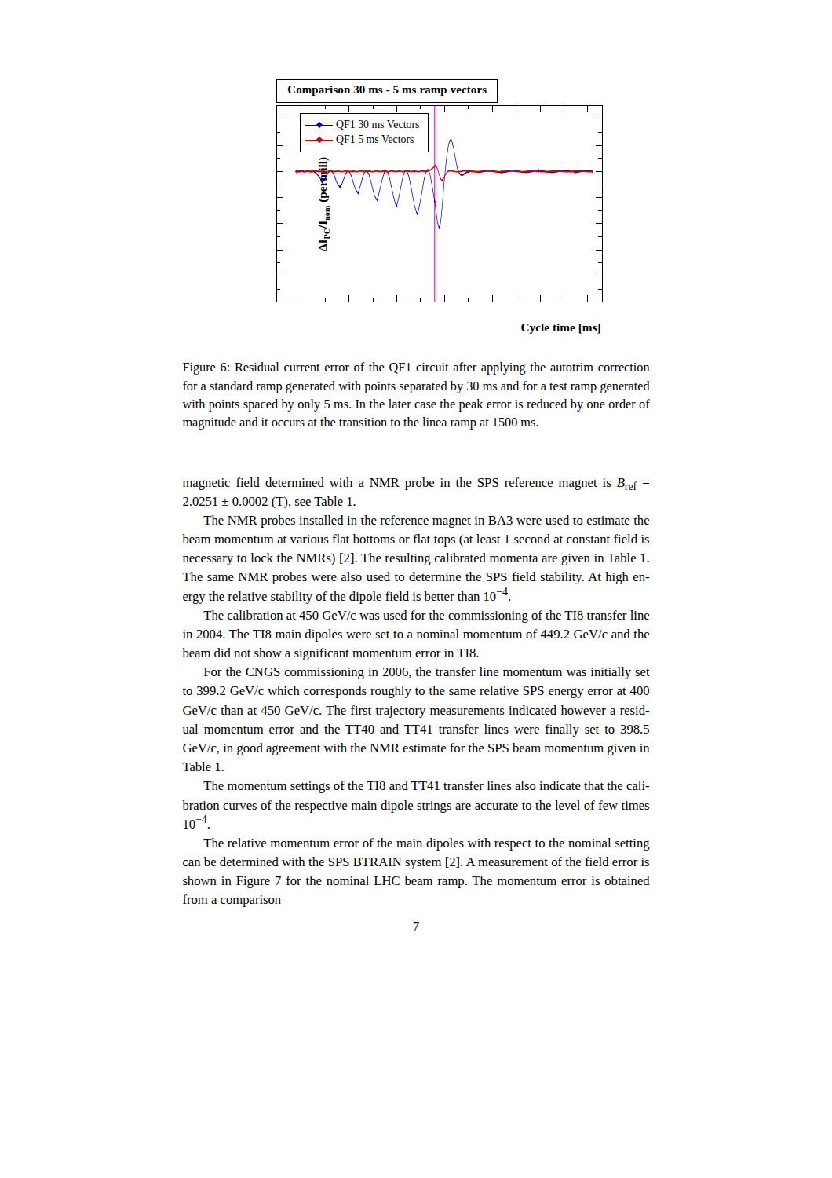Comparison 30 ms - 5 ms ramp vectors
ΔIPC/Inom (permill)
4
2
0
-2
-4
-6
-8
-10
1200
1300
1400
1500
1600
1700
1800
QF1 30 ms Vectors
QF1 5 ms Vectors
Cycle time [ms]
Figure 6: Residual current error of the QF1 circuit after applying the autotrim correction for a standard ramp generated with points separated by 30 ms and for a test ramp generated with points spaced by only 5 ms. In the later case the peak error is reduced by one order of magnitude and it occurs at the transition to the linea ramp at 1500 ms.
magnetic field determined with a NMR probe in the SPS reference magnet is Bref = 2.0251 ± 0.0002 (T), see Table 1.
The NMR probes installed in the reference magnet in BA3 were used to estimate the beam momentum at various flat bottoms or flat tops (at least 1 second at constant field is necessary to lock the NMRs) [2]. The resulting calibrated momenta are given in Table 1. The same NMR probes were also used to determine the SPS field stability. At high energy the relative stability of the dipole field is better than 10−4.
The calibration at 450 GeV/c was used for the commissioning of the TI8 transfer line in 2004. The TI8 main dipoles were set to a nominal momentum of 449.2 GeV/c and the beam did not show a significant momentum error in TI8.
For the CNGS commissioning in 2006, the transfer line momentum was initially set to 399.2 GeV/c which corresponds roughly to the same relative SPS energy error at 400 GeV/c than at 450 GeV/c. The first trajectory measurements indicated however a residual momentum error and the TT40 and TT41 transfer lines were finally set to 398.5 GeV/c, in good agreement with the NMR estimate for the SPS beam momentum given in Table 1.
The momentum settings of the TI8 and TT41 transfer lines also indicate that the calibration curves of the respective main dipole strings are accurate to the level of few times 10−4.
The relative momentum error of the main dipoles with respect to the nominal setting can be determined with the SPS BTRAIN system [2]. A measurement of the field error is shown in Figure 7 for the nominal LHC beam ramp. The momentum error is obtained from a comparison
7